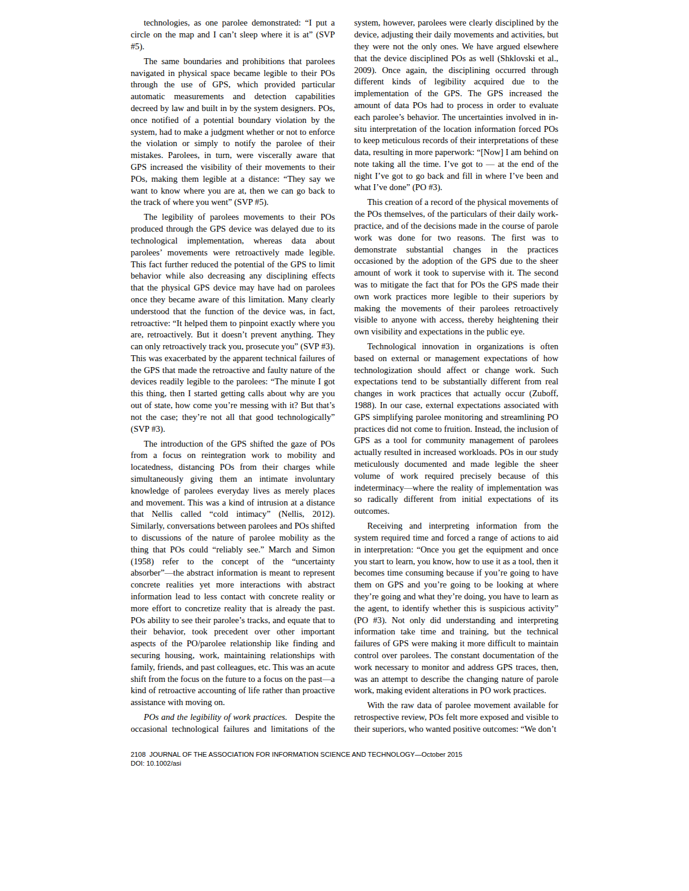technologies, as one parolee demonstrated: “I put a circle on the map and I can’t sleep where it is at” (SVP #5).
The same boundaries and prohibitions that parolees navigated in physical space became legible to their POs through the use of GPS, which provided particular automatic measurements and detection capabilities decreed by law and built in by the system designers. POs, once notified of a potential boundary violation by the system, had to make a judgment whether or not to enforce the violation or simply to notify the parolee of their mistakes. Parolees, in turn, were viscerally aware that GPS increased the visibility of their movements to their POs, making them legible at a distance: “They say we want to know where you are at, then we can go back to the track of where you went” (SVP #5).
The legibility of parolees movements to their POs produced through the GPS device was delayed due to its technological implementation, whereas data about parolees’ movements were retroactively made legible. This fact further reduced the potential of the GPS to limit behavior while also decreasing any disciplining effects that the physical GPS device may have had on parolees once they became aware of this limitation. Many clearly understood that the function of the device was, in fact, retroactive: “It helped them to pinpoint exactly where you are, retroactively. But it doesn’t prevent anything. They can only retroactively track you, prosecute you” (SVP #3). This was exacerbated by the apparent technical failures of the GPS that made the retroactive and faulty nature of the devices readily legible to the parolees: “The minute I got this thing, then I started getting calls about why are you out of state, how come you’re messing with it? But that’s not the case; they’re not all that good technologically” (SVP #3).
The introduction of the GPS shifted the gaze of POs from a focus on reintegration work to mobility and locatedness, distancing POs from their charges while simultaneously giving them an intimate involuntary knowledge of parolees everyday lives as merely places and movement. This was a kind of intrusion at a distance that Nellis called “cold intimacy” (Nellis, 2012). Similarly, conversations between parolees and POs shifted to discussions of the nature of parolee mobility as the thing that POs could “reliably see.” March and Simon (1958) refer to the concept of the “uncertainty absorber”—the abstract information is meant to represent concrete realities yet more interactions with abstract information lead to less contact with concrete reality or more effort to concretize reality that is already the past. POs ability to see their parolee’s tracks, and equate that to their behavior, took precedent over other important aspects of the PO/parolee relationship like finding and securing housing, work, maintaining relationships with family, friends, and past colleagues, etc. This was an acute shift from the focus on the future to a focus on the past—a kind of retroactive accounting of life rather than proactive assistance with moving on.
POs and the legibility of work practices. Despite the occasional technological failures and limitations of the system, however, parolees were clearly disciplined by the device, adjusting their daily movements and activities, but they were not the only ones. We have argued elsewhere that the device disciplined POs as well (Shklovski et al., 2009). Once again, the disciplining occurred through different kinds of legibility acquired due to the implementation of the GPS. The GPS increased the amount of data POs had to process in order to evaluate each parolee’s behavior. The uncertainties involved in in-situ interpretation of the location information forced POs to keep meticulous records of their interpretations of these data, resulting in more paperwork: “[Now] I am behind on note taking all the time. I’ve got to — at the end of the night I’ve got to go back and fill in where I’ve been and what I’ve done” (PO #3).
This creation of a record of the physical movements of the POs themselves, of the particulars of their daily work-practice, and of the decisions made in the course of parole work was done for two reasons. The first was to demonstrate substantial changes in the practices occasioned by the adoption of the GPS due to the sheer amount of work it took to supervise with it. The second was to mitigate the fact that for POs the GPS made their own work practices more legible to their superiors by making the movements of their parolees retroactively visible to anyone with access, thereby heightening their own visibility and expectations in the public eye.
Technological innovation in organizations is often based on external or management expectations of how technologization should affect or change work. Such expectations tend to be substantially different from real changes in work practices that actually occur (Zuboff, 1988). In our case, external expectations associated with GPS simplifying parolee monitoring and streamlining PO practices did not come to fruition. Instead, the inclusion of GPS as a tool for community management of parolees actually resulted in increased workloads. POs in our study meticulously documented and made legible the sheer volume of work required precisely because of this indeterminacy—where the reality of implementation was so radically different from initial expectations of its outcomes.
Receiving and interpreting information from the system required time and forced a range of actions to aid in interpretation: “Once you get the equipment and once you start to learn, you know, how to use it as a tool, then it becomes time consuming because if you’re going to have them on GPS and you’re going to be looking at where they’re going and what they’re doing, you have to learn as the agent, to identify whether this is suspicious activity” (PO #3). Not only did understanding and interpreting information take time and training, but the technical failures of GPS were making it more difficult to maintain control over parolees. The constant documentation of the work necessary to monitor and address GPS traces, then, was an attempt to describe the changing nature of parole work, making evident alterations in PO work practices.
With the raw data of parolee movement available for retrospective review, POs felt more exposed and visible to their superiors, who wanted positive outcomes: “We don’t
2108 JOURNAL OF THE ASSOCIATION FOR INFORMATION SCIENCE AND TECHNOLOGY—October 2015 DOI: 10.1002/asi